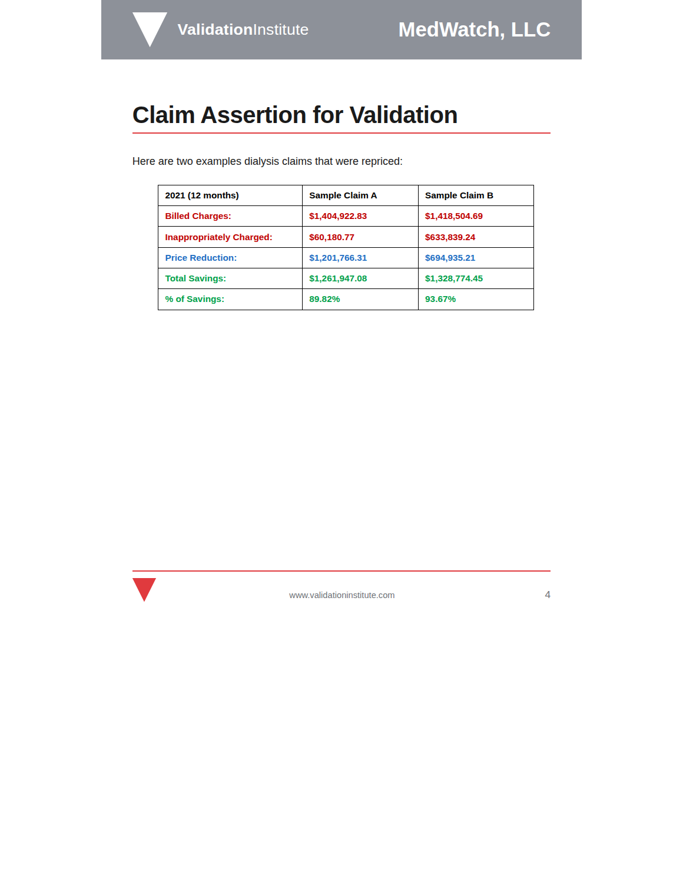Validation Institute
MedWatch, LLC
Claim Assertion for Validation
Here are two examples dialysis claims that were repriced:
| 2021 (12 months) | Sample Claim A | Sample Claim B |
| --- | --- | --- |
| Billed Charges: | $1,404,922.83 | $1,418,504.69 |
| Inappropriately Charged: | $60,180.77 | $633,839.24 |
| Price Reduction: | $1,201,766.31 | $694,935.21 |
| Total Savings: | $1,261,947.08 | $1,328,774.45 |
| % of Savings: | 89.82% | 93.67% |
www.validationinstitute.com
4